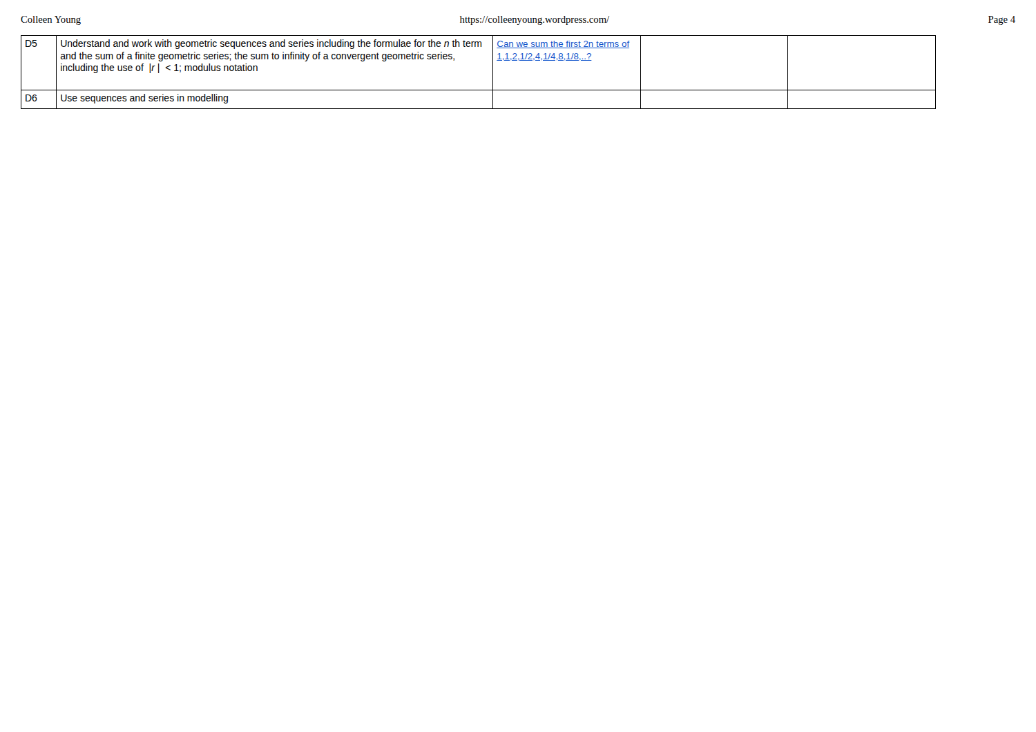Colleen Young
https://colleenyoung.wordpress.com/
Page 4
| D5 | Understand and work with geometric sequences and series including the formulae for the n th term and the sum of a finite geometric series; the sum to infinity of a convergent geometric series, including the use of / r / < 1; modulus notation | Can we sum the first 2n terms of 1,1,2,1/2,4,1/4,8,1/8,..? | | |
| D6 | Use sequences and series in modelling | | | |